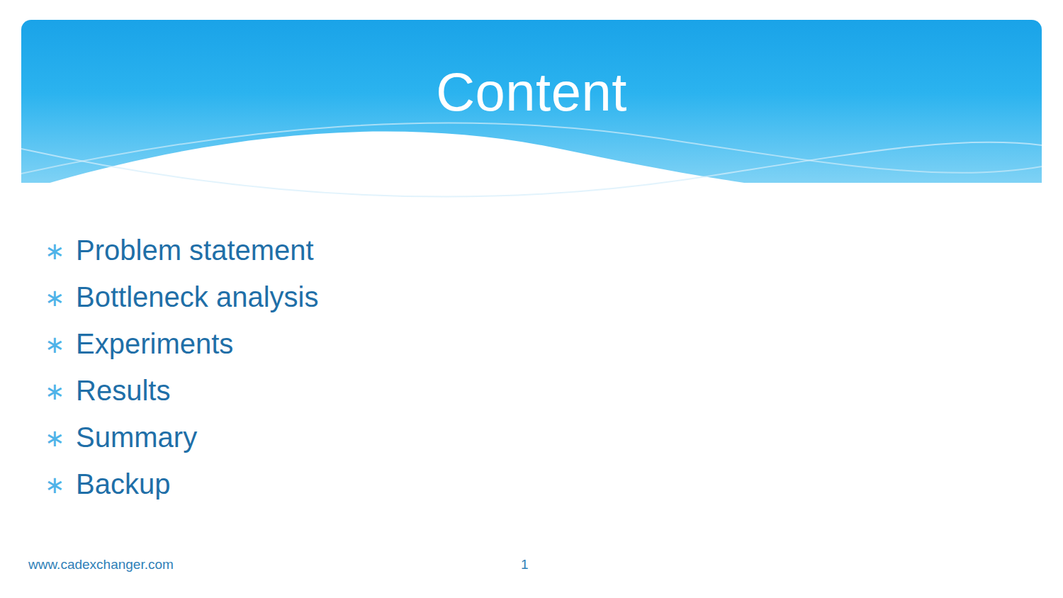Content
Problem statement
Bottleneck analysis
Experiments
Results
Summary
Backup
www.cadexchanger.com
1